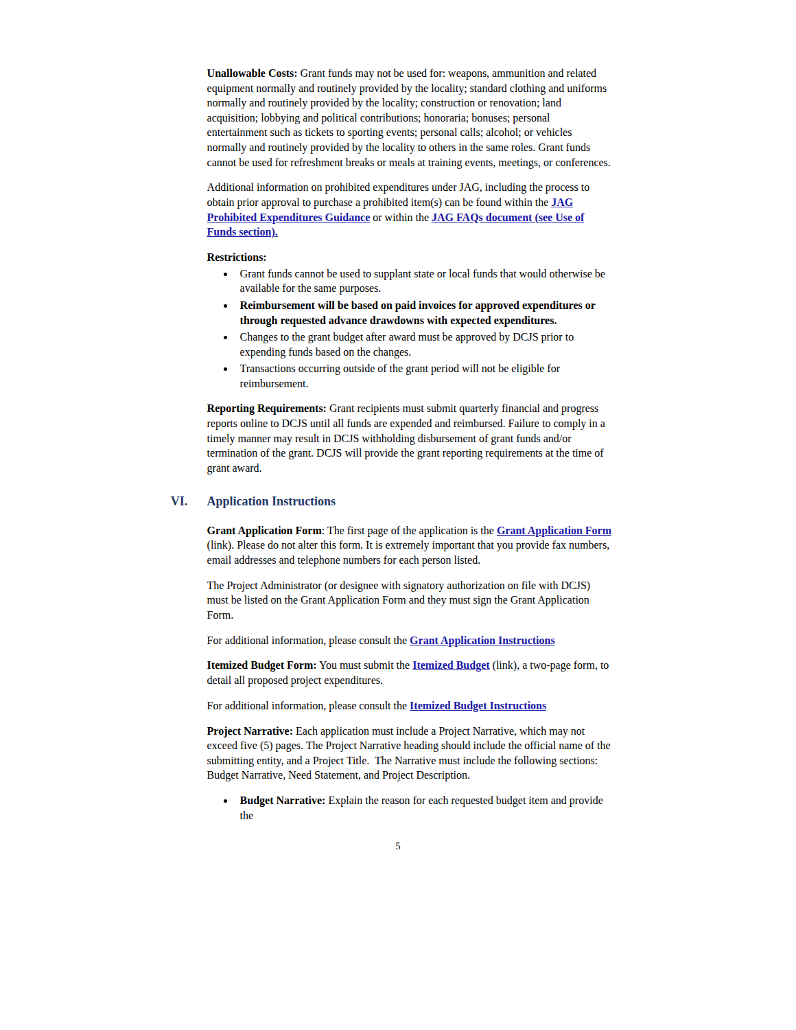Unallowable Costs: Grant funds may not be used for: weapons, ammunition and related equipment normally and routinely provided by the locality; standard clothing and uniforms normally and routinely provided by the locality; construction or renovation; land acquisition; lobbying and political contributions; honoraria; bonuses; personal entertainment such as tickets to sporting events; personal calls; alcohol; or vehicles normally and routinely provided by the locality to others in the same roles. Grant funds cannot be used for refreshment breaks or meals at training events, meetings, or conferences.
Additional information on prohibited expenditures under JAG, including the process to obtain prior approval to purchase a prohibited item(s) can be found within the JAG Prohibited Expenditures Guidance or within the JAG FAQs document (see Use of Funds section).
Restrictions:
Grant funds cannot be used to supplant state or local funds that would otherwise be available for the same purposes.
Reimbursement will be based on paid invoices for approved expenditures or through requested advance drawdowns with expected expenditures.
Changes to the grant budget after award must be approved by DCJS prior to expending funds based on the changes.
Transactions occurring outside of the grant period will not be eligible for reimbursement.
Reporting Requirements: Grant recipients must submit quarterly financial and progress reports online to DCJS until all funds are expended and reimbursed. Failure to comply in a timely manner may result in DCJS withholding disbursement of grant funds and/or termination of the grant. DCJS will provide the grant reporting requirements at the time of grant award.
VI. Application Instructions
Grant Application Form: The first page of the application is the Grant Application Form (link). Please do not alter this form. It is extremely important that you provide fax numbers, email addresses and telephone numbers for each person listed.
The Project Administrator (or designee with signatory authorization on file with DCJS) must be listed on the Grant Application Form and they must sign the Grant Application Form.
For additional information, please consult the Grant Application Instructions
Itemized Budget Form: You must submit the Itemized Budget (link), a two-page form, to detail all proposed project expenditures.
For additional information, please consult the Itemized Budget Instructions
Project Narrative: Each application must include a Project Narrative, which may not exceed five (5) pages. The Project Narrative heading should include the official name of the submitting entity, and a Project Title. The Narrative must include the following sections: Budget Narrative, Need Statement, and Project Description.
Budget Narrative: Explain the reason for each requested budget item and provide the
5